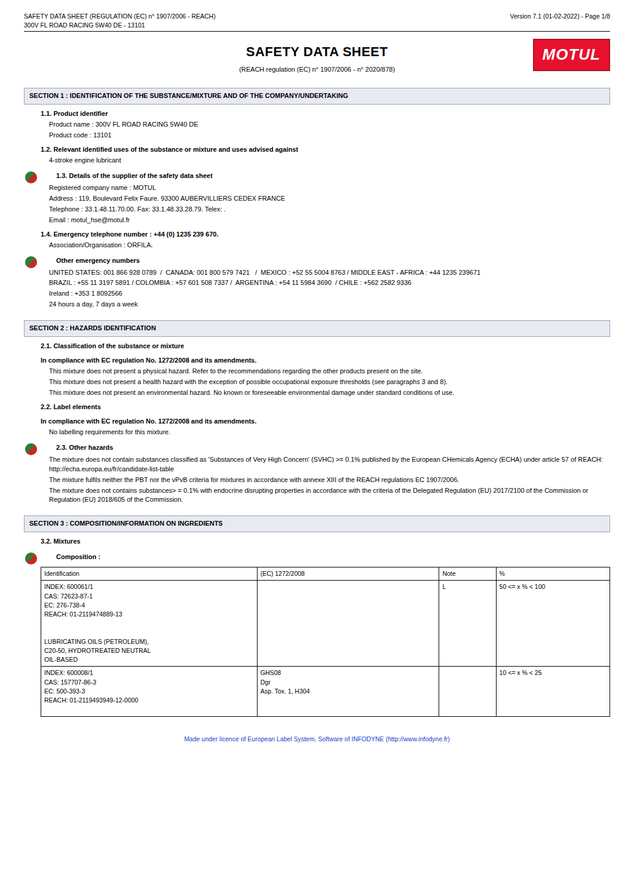SAFETY DATA SHEET (REGULATION (EC) n° 1907/2006 - REACH)
300V FL ROAD RACING 5W40 DE - 13101
Version 7.1 (01-02-2022) - Page 1/8
MOTUL
SAFETY DATA SHEET
(REACH regulation (EC) n° 1907/2006 - n° 2020/878)
SECTION 1 : IDENTIFICATION OF THE SUBSTANCE/MIXTURE AND OF THE COMPANY/UNDERTAKING
1.1. Product identifier
Product name : 300V FL ROAD RACING 5W40 DE
Product code : 13101
1.2. Relevant identified uses of the substance or mixture and uses advised against
4-stroke engine lubricant
1.3. Details of the supplier of the safety data sheet
Registered company name : MOTUL
Address : 119, Boulevard Felix Faure. 93300 AUBERVILLIERS CEDEX FRANCE
Telephone : 33.1.48.11.70.00. Fax: 33.1.48.33.28.79. Telex: .
Email : motul_hse@motul.fr
1.4. Emergency telephone number : +44 (0) 1235 239 670.
Association/Organisation : ORFILA.
Other emergency numbers
UNITED STATES: 001 866 928 0789 / CANADA: 001 800 579 7421 / MEXICO : +52 55 5004 8763 / MIDDLE EAST - AFRICA : +44 1235 239671
BRAZIL : +55 11 3197 5891 / COLOMBIA : +57 601 508 7337 / ARGENTINA : +54 11 5984 3690 / CHILE : +562 2582 9336
Ireland : +353 1 8092566
24 hours a day, 7 days a week
SECTION 2 : HAZARDS IDENTIFICATION
2.1. Classification of the substance or mixture
In compliance with EC regulation No. 1272/2008 and its amendments.
This mixture does not present a physical hazard. Refer to the recommendations regarding the other products present on the site.
This mixture does not present a health hazard with the exception of possible occupational exposure thresholds (see paragraphs 3 and 8).
This mixture does not present an environmental hazard. No known or foreseeable environmental damage under standard conditions of use.
2.2. Label elements
In compliance with EC regulation No. 1272/2008 and its amendments.
No labelling requirements for this mixture.
2.3. Other hazards
The mixture does not contain substances classified as 'Substances of Very High Concern' (SVHC) >= 0.1% published by the European CHemicals Agency (ECHA) under article 57 of REACH: http://echa.europa.eu/fr/candidate-list-table
The mixture fulfils neither the PBT nor the vPvB criteria for mixtures in accordance with annexe XIII of the REACH regulations EC 1907/2006.
The mixture does not contains substances> = 0.1% with endocrine disrupting properties in accordance with the criteria of the Delegated Regulation (EU) 2017/2100 of the Commission or Regulation (EU) 2018/605 of the Commission.
SECTION 3 : COMPOSITION/INFORMATION ON INGREDIENTS
3.2. Mixtures
Composition :
| Identification | (EC) 1272/2008 | Note | % |
| --- | --- | --- | --- |
| INDEX: 600061/1 CAS: 72623-87-1 EC: 276-738-4 REACH: 01-2119474889-13 LUBRICATING OILS (PETROLEUM), C20-50, HYDROTREATED NEUTRAL OIL-BASED | | L | 50 <= x % < 100 |
| INDEX: 600008/1 CAS: 157707-86-3 EC: 500-393-3 REACH: 01-2119493949-12-0000 | GHS08 Dgr Asp. Tox. 1, H304 | | 10 <= x % < 25 |
Made under licence of European Label System, Software of INFODYNE (http://www.infodyne.fr)